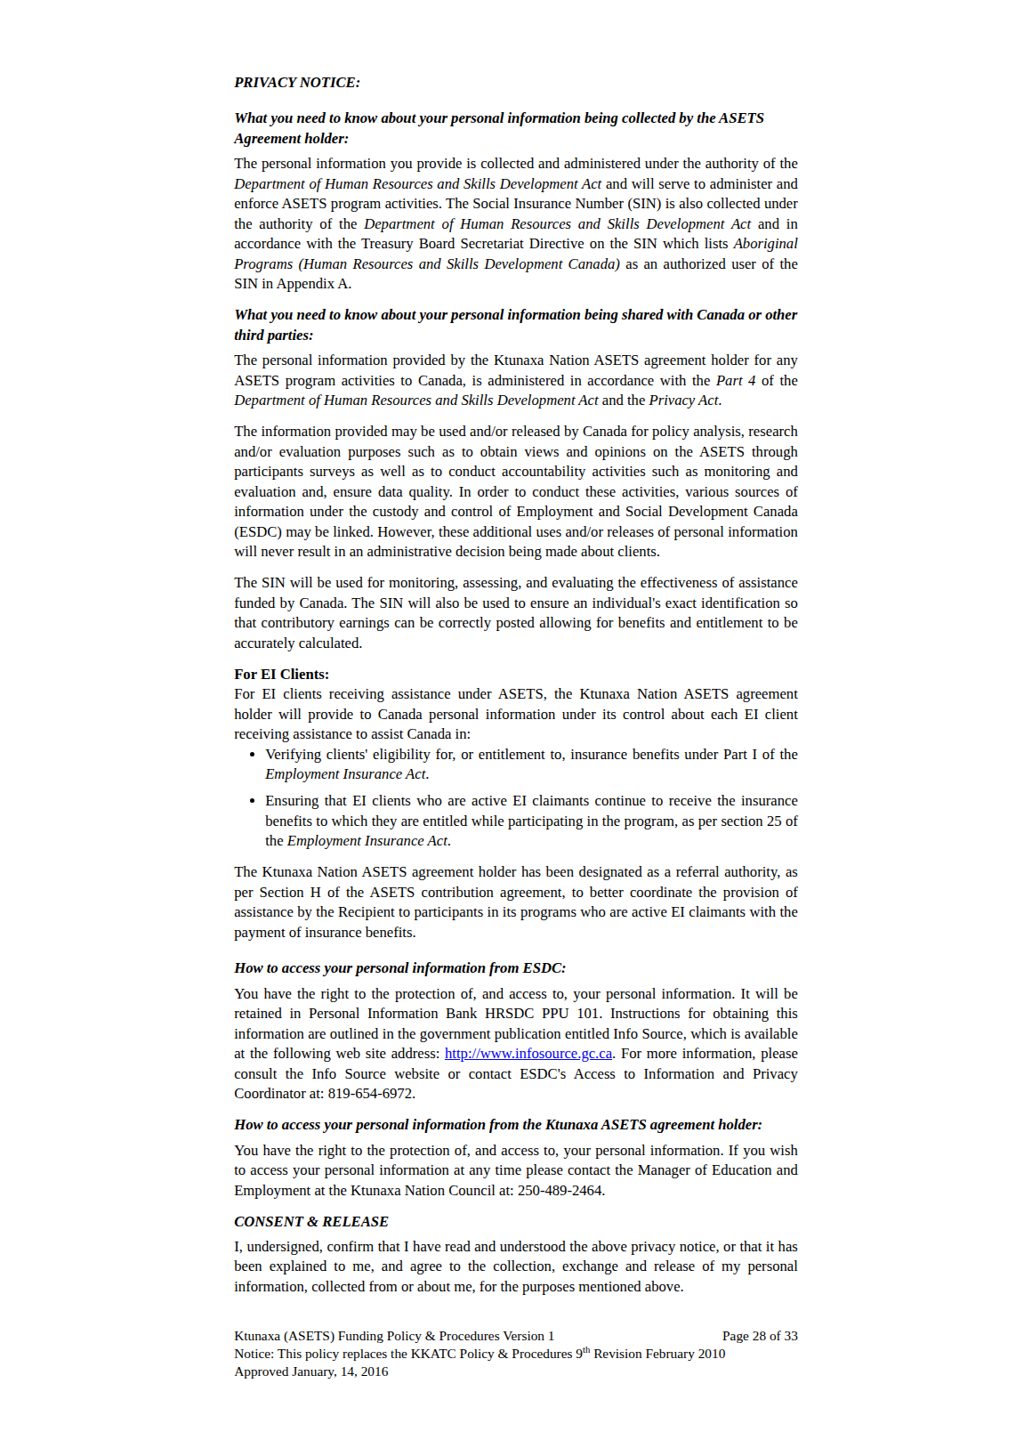PRIVACY NOTICE:
What you need to know about your personal information being collected by the ASETS Agreement holder:
The personal information you provide is collected and administered under the authority of the Department of Human Resources and Skills Development Act and will serve to administer and enforce ASETS program activities. The Social Insurance Number (SIN) is also collected under the authority of the Department of Human Resources and Skills Development Act and in accordance with the Treasury Board Secretariat Directive on the SIN which lists Aboriginal Programs (Human Resources and Skills Development Canada) as an authorized user of the SIN in Appendix A.
What you need to know about your personal information being shared with Canada or other third parties:
The personal information provided by the Ktunaxa Nation ASETS agreement holder for any ASETS program activities to Canada, is administered in accordance with the Part 4 of the Department of Human Resources and Skills Development Act and the Privacy Act.
The information provided may be used and/or released by Canada for policy analysis, research and/or evaluation purposes such as to obtain views and opinions on the ASETS through participants surveys as well as to conduct accountability activities such as monitoring and evaluation and, ensure data quality. In order to conduct these activities, various sources of information under the custody and control of Employment and Social Development Canada (ESDC) may be linked. However, these additional uses and/or releases of personal information will never result in an administrative decision being made about clients.
The SIN will be used for monitoring, assessing, and evaluating the effectiveness of assistance funded by Canada. The SIN will also be used to ensure an individual's exact identification so that contributory earnings can be correctly posted allowing for benefits and entitlement to be accurately calculated.
For EI Clients:
For EI clients receiving assistance under ASETS, the Ktunaxa Nation ASETS agreement holder will provide to Canada personal information under its control about each EI client receiving assistance to assist Canada in:
Verifying clients' eligibility for, or entitlement to, insurance benefits under Part I of the Employment Insurance Act.
Ensuring that EI clients who are active EI claimants continue to receive the insurance benefits to which they are entitled while participating in the program, as per section 25 of the Employment Insurance Act.
The Ktunaxa Nation ASETS agreement holder has been designated as a referral authority, as per Section H of the ASETS contribution agreement, to better coordinate the provision of assistance by the Recipient to participants in its programs who are active EI claimants with the payment of insurance benefits.
How to access your personal information from ESDC:
You have the right to the protection of, and access to, your personal information. It will be retained in Personal Information Bank HRSDC PPU 101. Instructions for obtaining this information are outlined in the government publication entitled Info Source, which is available at the following web site address: http://www.infosource.gc.ca. For more information, please consult the Info Source website or contact ESDC's Access to Information and Privacy Coordinator at: 819-654-6972.
How to access your personal information from the Ktunaxa ASETS agreement holder:
You have the right to the protection of, and access to, your personal information. If you wish to access your personal information at any time please contact the Manager of Education and Employment at the Ktunaxa Nation Council at: 250-489-2464.
CONSENT & RELEASE
I, undersigned, confirm that I have read and understood the above privacy notice, or that it has been explained to me, and agree to the collection, exchange and release of my personal information, collected from or about me, for the purposes mentioned above.
Page 28 of 33 Ktunaxa (ASETS) Funding Policy & Procedures Version 1 Notice: This policy replaces the KKATC Policy & Procedures 9th Revision February 2010 Approved January, 14, 2016